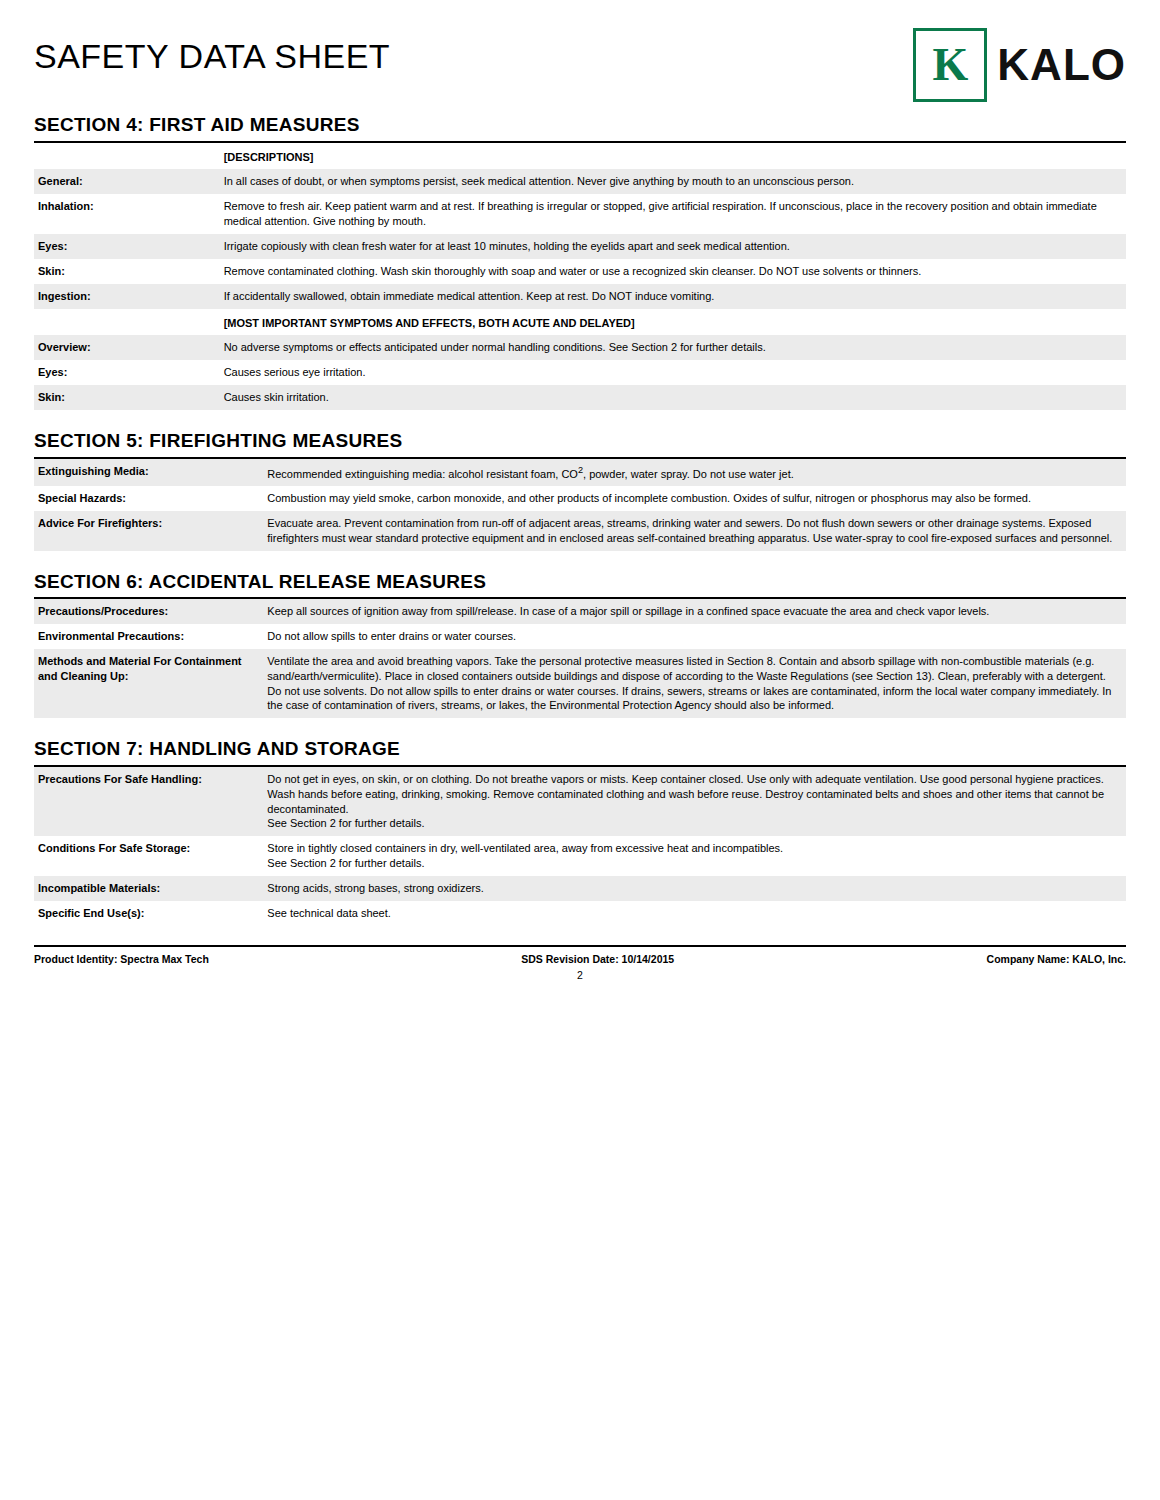Safety Data Sheet
K
KALO
Section 4: First Aid Measures
| | [DESCRIPTIONS] |
| General: | In all cases of doubt, or when symptoms persist, seek medical attention. Never give anything by mouth to an unconscious person. |
| Inhalation: | Remove to fresh air. Keep patient warm and at rest. If breathing is irregular or stopped, give artificial respiration. If unconscious, place in the recovery position and obtain immediate medical attention. Give nothing by mouth. |
| Eyes: | Irrigate copiously with clean fresh water for at least 10 minutes, holding the eyelids apart and seek medical attention. |
| Skin: | Remove contaminated clothing. Wash skin thoroughly with soap and water or use a recognized skin cleanser. Do NOT use solvents or thinners. |
| Ingestion: | If accidentally swallowed, obtain immediate medical attention. Keep at rest. Do NOT induce vomiting. |
| | [MOST IMPORTANT SYMPTOMS AND EFFECTS, BOTH ACUTE AND DELAYED] |
| Overview: | No adverse symptoms or effects anticipated under normal handling conditions. See Section 2 for further details. |
| Eyes: | Causes serious eye irritation. |
| Skin: | Causes skin irritation. |
Section 5: Firefighting Measures
| Extinguishing Media: | Recommended extinguishing media: alcohol resistant foam, CO 2 , powder, water spray. Do not use water jet. |
| Special Hazards: | Combustion may yield smoke, carbon monoxide, and other products of incomplete combustion. Oxides of sulfur, nitrogen or phosphorus may also be formed. |
| Advice For Firefighters: | Evacuate area. Prevent contamination from run-off of adjacent areas, streams, drinking water and sewers. Do not flush down sewers or other drainage systems. Exposed firefighters must wear standard protective equipment and in enclosed areas self-contained breathing apparatus. Use water-spray to cool fire-exposed surfaces and personnel. |
Section 6: Accidental Release Measures
| Precautions/Procedures: | Keep all sources of ignition away from spill/release. In case of a major spill or spillage in a confined space evacuate the area and check vapor levels. |
| Environmental Precautions: | Do not allow spills to enter drains or water courses. |
| Methods and Material For Containment and Cleaning Up: | Ventilate the area and avoid breathing vapors. Take the personal protective measures listed in Section 8. Contain and absorb spillage with non-combustible materials (e.g. sand/earth/vermiculite). Place in closed containers outside buildings and dispose of according to the Waste Regulations (see Section 13). Clean, preferably with a detergent. Do not use solvents. Do not allow spills to enter drains or water courses. If drains, sewers, streams or lakes are contaminated, inform the local water company immediately. In the case of contamination of rivers, streams, or lakes, the Environmental Protection Agency should also be informed. |
Section 7: Handling and Storage
| Precautions For Safe Handling: | Do not get in eyes, on skin, or on clothing. Do not breathe vapors or mists. Keep container closed. Use only with adequate ventilation. Use good personal hygiene practices. Wash hands before eating, drinking, smoking. Remove contaminated clothing and wash before reuse. Destroy contaminated belts and shoes and other items that cannot be decontaminated. See Section 2 for further details. |
| Conditions For Safe Storage: | Store in tightly closed containers in dry, well-ventilated area, away from excessive heat and incompatibles. See Section 2 for further details. |
| Incompatible Materials: | Strong acids, strong bases, strong oxidizers. |
| Specific End Use(s): | See technical data sheet. |
Product Identity: Spectra Max Tech SDS Revision Date: 10/14/2015 Company Name: KALO, Inc.
2